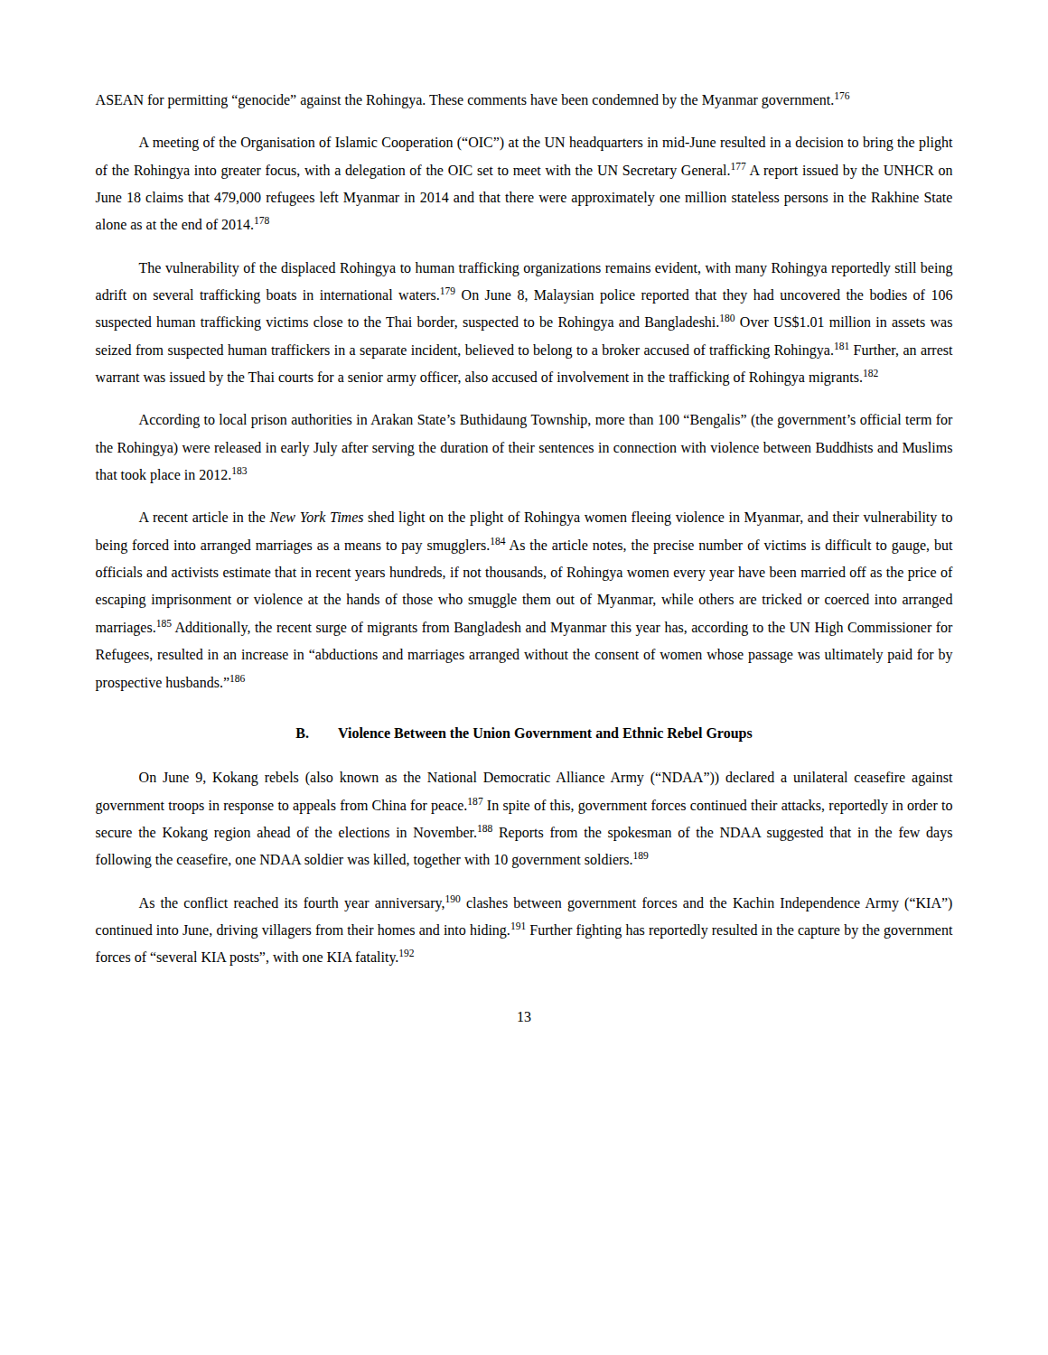ASEAN for permitting “genocide” against the Rohingya. These comments have been condemned by the Myanmar government.176
A meeting of the Organisation of Islamic Cooperation (“OIC”) at the UN headquarters in mid-June resulted in a decision to bring the plight of the Rohingya into greater focus, with a delegation of the OIC set to meet with the UN Secretary General.177 A report issued by the UNHCR on June 18 claims that 479,000 refugees left Myanmar in 2014 and that there were approximately one million stateless persons in the Rakhine State alone as at the end of 2014.178
The vulnerability of the displaced Rohingya to human trafficking organizations remains evident, with many Rohingya reportedly still being adrift on several trafficking boats in international waters.179 On June 8, Malaysian police reported that they had uncovered the bodies of 106 suspected human trafficking victims close to the Thai border, suspected to be Rohingya and Bangladeshi.180 Over US$1.01 million in assets was seized from suspected human traffickers in a separate incident, believed to belong to a broker accused of trafficking Rohingya.181 Further, an arrest warrant was issued by the Thai courts for a senior army officer, also accused of involvement in the trafficking of Rohingya migrants.182
According to local prison authorities in Arakan State’s Buthidaung Township, more than 100 “Bengalis” (the government’s official term for the Rohingya) were released in early July after serving the duration of their sentences in connection with violence between Buddhists and Muslims that took place in 2012.183
A recent article in the New York Times shed light on the plight of Rohingya women fleeing violence in Myanmar, and their vulnerability to being forced into arranged marriages as a means to pay smugglers.184 As the article notes, the precise number of victims is difficult to gauge, but officials and activists estimate that in recent years hundreds, if not thousands, of Rohingya women every year have been married off as the price of escaping imprisonment or violence at the hands of those who smuggle them out of Myanmar, while others are tricked or coerced into arranged marriages.185 Additionally, the recent surge of migrants from Bangladesh and Myanmar this year has, according to the UN High Commissioner for Refugees, resulted in an increase in “abductions and marriages arranged without the consent of women whose passage was ultimately paid for by prospective husbands.”186
B.  Violence Between the Union Government and Ethnic Rebel Groups
On June 9, Kokang rebels (also known as the National Democratic Alliance Army (“NDAA”)) declared a unilateral ceasefire against government troops in response to appeals from China for peace.187 In spite of this, government forces continued their attacks, reportedly in order to secure the Kokang region ahead of the elections in November.188 Reports from the spokesman of the NDAA suggested that in the few days following the ceasefire, one NDAA soldier was killed, together with 10 government soldiers.189
As the conflict reached its fourth year anniversary,190 clashes between government forces and the Kachin Independence Army (“KIA”) continued into June, driving villagers from their homes and into hiding.191 Further fighting has reportedly resulted in the capture by the government forces of “several KIA posts”, with one KIA fatality.192
13